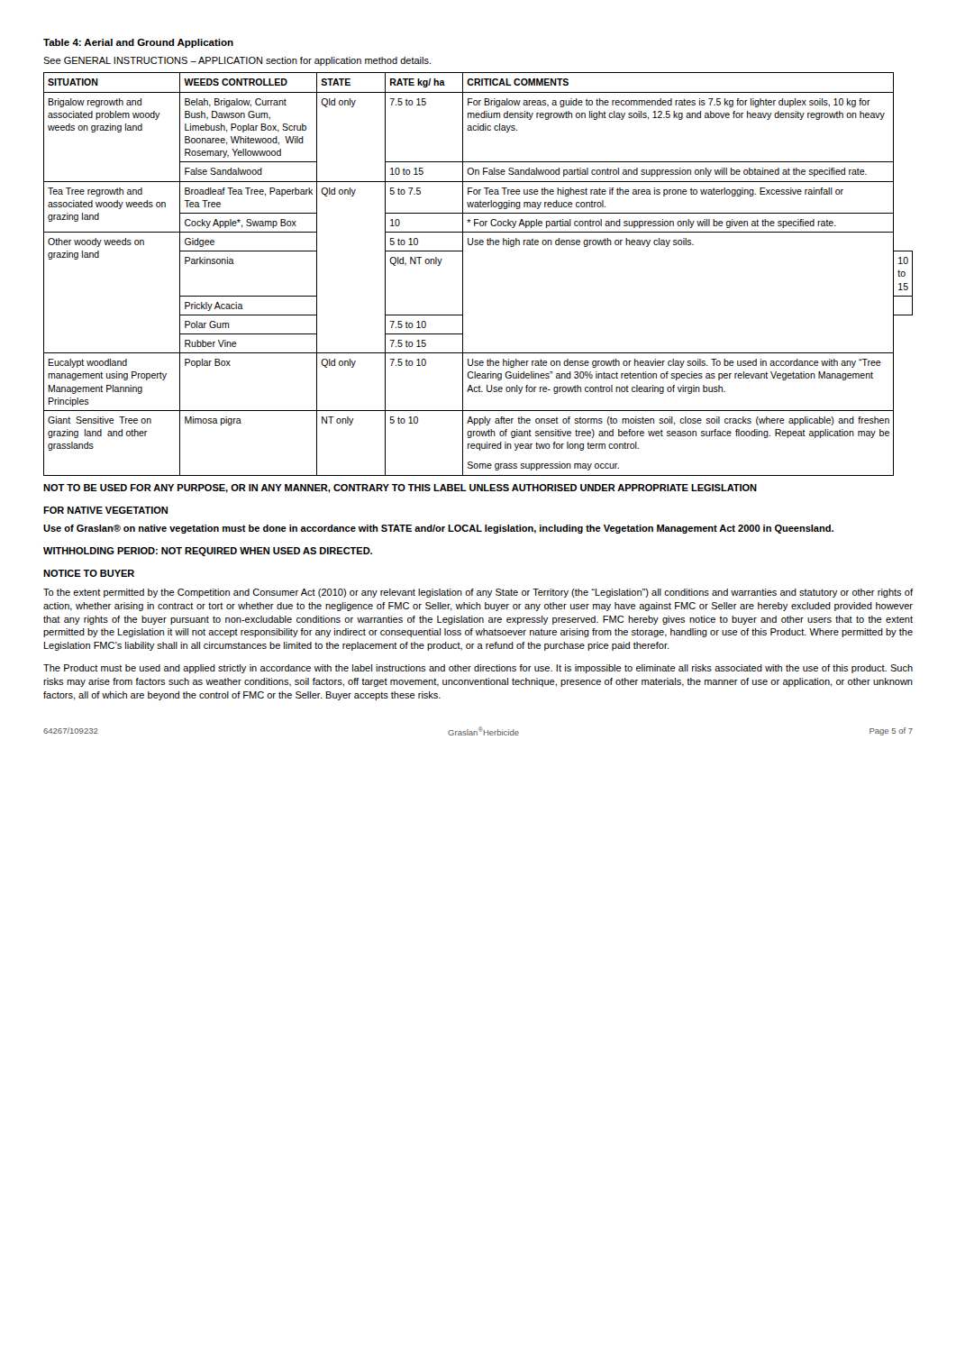Table 4: Aerial and Ground Application
See GENERAL INSTRUCTIONS – APPLICATION section for application method details.
| SITUATION | WEEDS CONTROLLED | STATE | RATE kg/ ha | CRITICAL COMMENTS |
| --- | --- | --- | --- | --- |
| Brigalow regrowth and associated problem woody weeds on grazing land | Belah, Brigalow, Currant Bush, Dawson Gum, Limebush, Poplar Box, Scrub Boonaree, Whitewood, Wild Rosemary, Yellowwood | Qld only | 7.5 to 15 | For Brigalow areas, a guide to the recommended rates is 7.5 kg for lighter duplex soils, 10 kg for medium density regrowth on light clay soils, 12.5 kg and above for heavy density regrowth on heavy acidic clays. |
| False Sandalwood | 10 to 15 | On False Sandalwood partial control and suppression only will be obtained at the specified rate. |
| Tea Tree regrowth and associated woody weeds on grazing land | Broadleaf Tea Tree, Paperbark Tea Tree | Qld only | 5 to 7.5 | For Tea Tree use the highest rate if the area is prone to waterlogging. Excessive rainfall or waterlogging may reduce control. |
| Cocky Apple*, Swamp Box | 10 | * For Cocky Apple partial control and suppression only will be given at the specified rate. |
| Other woody weeds on grazing land | Gidgee | 5 to 10 | Use the high rate on dense growth or heavy clay soils. |
| Parkinsonia | Qld, NT only | 10 to 15 |
| Prickly Acacia | |
| Polar Gum | 7.5 to 10 |
| Rubber Vine | 7.5 to 15 |
| Eucalypt woodland management using Property Management Planning Principles | Poplar Box | Qld only | 7.5 to 10 | Use the higher rate on dense growth or heavier clay soils. To be used in accordance with any “Tree Clearing Guidelines” and 30% intact retention of species as per relevant Vegetation Management Act. Use only for re- growth control not clearing of virgin bush. |
| Giant Sensitive Tree on grazing land and other grasslands | Mimosa pigra | NT only | 5 to 10 | Apply after the onset of storms (to moisten soil, close soil cracks (where applicable) and freshen growth of giant sensitive tree) and before wet season surface flooding. Repeat application may be required in year two for long term control. Some grass suppression may occur. |
NOT TO BE USED FOR ANY PURPOSE, OR IN ANY MANNER, CONTRARY TO THIS LABEL UNLESS AUTHORISED UNDER APPROPRIATE LEGISLATION
FOR NATIVE VEGETATION
Use of Graslan® on native vegetation must be done in accordance with STATE and/or LOCAL legislation, including the Vegetation Management Act 2000 in Queensland.
WITHHOLDING PERIOD: NOT REQUIRED WHEN USED AS DIRECTED.
NOTICE TO BUYER
To the extent permitted by the Competition and Consumer Act (2010) or any relevant legislation of any State or Territory (the “Legislation”) all conditions and warranties and statutory or other rights of action, whether arising in contract or tort or whether due to the negligence of FMC or Seller, which buyer or any other user may have against FMC or Seller are hereby excluded provided however that any rights of the buyer pursuant to non-excludable conditions or warranties of the Legislation are expressly preserved. FMC hereby gives notice to buyer and other users that to the extent permitted by the Legislation it will not accept responsibility for any indirect or consequential loss of whatsoever nature arising from the storage, handling or use of this Product. Where permitted by the Legislation FMC’s liability shall in all circumstances be limited to the replacement of the product, or a refund of the purchase price paid therefor.
The Product must be used and applied strictly in accordance with the label instructions and other directions for use. It is impossible to eliminate all risks associated with the use of this product. Such risks may arise from factors such as weather conditions, soil factors, off target movement, unconventional technique, presence of other materials, the manner of use or application, or other unknown factors, all of which are beyond the control of FMC or the Seller. Buyer accepts these risks.
64267/109232 Graslan®Herbicide Page 5 of 7